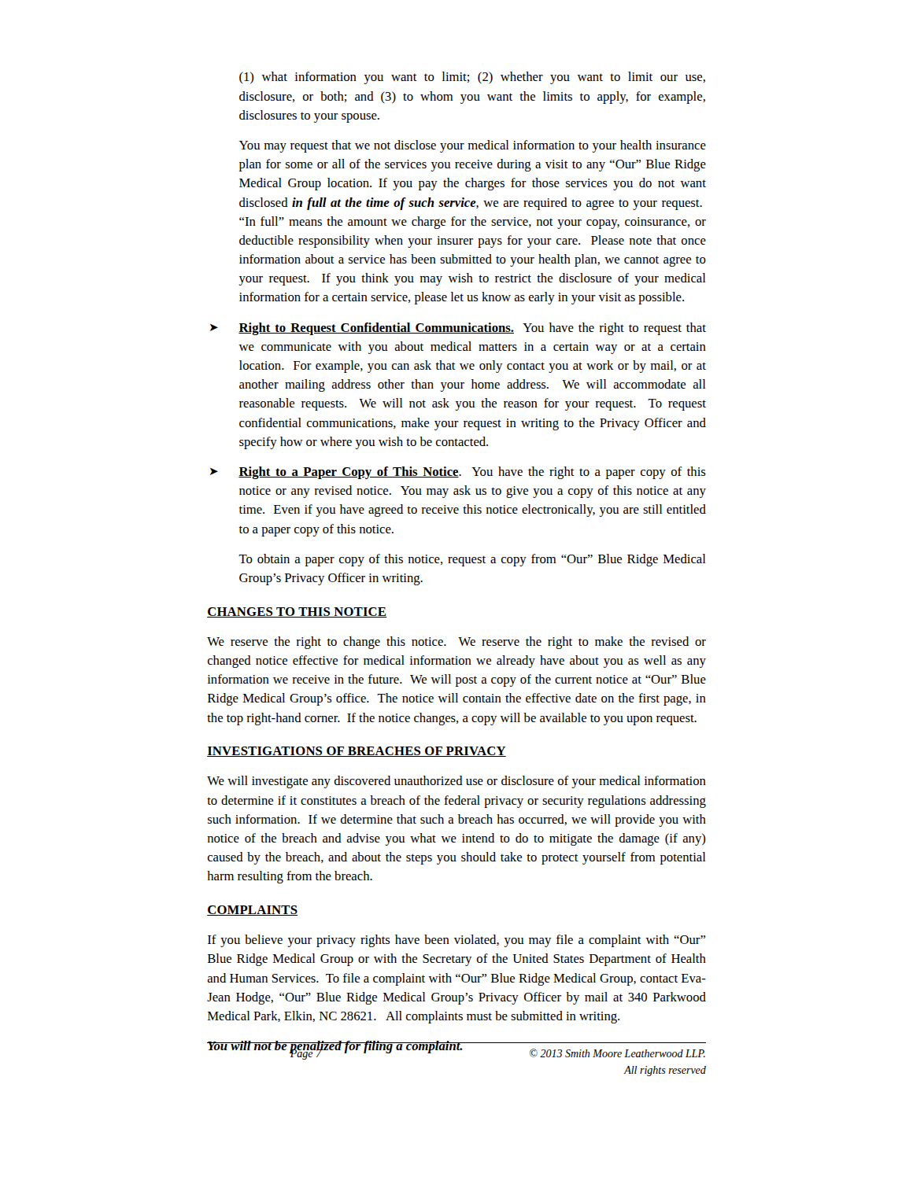(1) what information you want to limit; (2) whether you want to limit our use, disclosure, or both; and (3) to whom you want the limits to apply, for example, disclosures to your spouse.
You may request that we not disclose your medical information to your health insurance plan for some or all of the services you receive during a visit to any “Our” Blue Ridge Medical Group location. If you pay the charges for those services you do not want disclosed in full at the time of such service, we are required to agree to your request. “In full” means the amount we charge for the service, not your copay, coinsurance, or deductible responsibility when your insurer pays for your care. Please note that once information about a service has been submitted to your health plan, we cannot agree to your request. If you think you may wish to restrict the disclosure of your medical information for a certain service, please let us know as early in your visit as possible.
Right to Request Confidential Communications. You have the right to request that we communicate with you about medical matters in a certain way or at a certain location. For example, you can ask that we only contact you at work or by mail, or at another mailing address other than your home address. We will accommodate all reasonable requests. We will not ask you the reason for your request. To request confidential communications, make your request in writing to the Privacy Officer and specify how or where you wish to be contacted.
Right to a Paper Copy of This Notice. You have the right to a paper copy of this notice or any revised notice. You may ask us to give you a copy of this notice at any time. Even if you have agreed to receive this notice electronically, you are still entitled to a paper copy of this notice.
To obtain a paper copy of this notice, request a copy from “Our” Blue Ridge Medical Group’s Privacy Officer in writing.
CHANGES TO THIS NOTICE
We reserve the right to change this notice. We reserve the right to make the revised or changed notice effective for medical information we already have about you as well as any information we receive in the future. We will post a copy of the current notice at “Our” Blue Ridge Medical Group’s office. The notice will contain the effective date on the first page, in the top right-hand corner. If the notice changes, a copy will be available to you upon request.
INVESTIGATIONS OF BREACHES OF PRIVACY
We will investigate any discovered unauthorized use or disclosure of your medical information to determine if it constitutes a breach of the federal privacy or security regulations addressing such information. If we determine that such a breach has occurred, we will provide you with notice of the breach and advise you what we intend to do to mitigate the damage (if any) caused by the breach, and about the steps you should take to protect yourself from potential harm resulting from the breach.
COMPLAINTS
If you believe your privacy rights have been violated, you may file a complaint with “Our” Blue Ridge Medical Group or with the Secretary of the United States Department of Health and Human Services. To file a complaint with “Our” Blue Ridge Medical Group, contact Eva-Jean Hodge, “Our” Blue Ridge Medical Group’s Privacy Officer by mail at 340 Parkwood Medical Park, Elkin, NC 28621. All complaints must be submitted in writing.
You will not be penalized for filing a complaint.
Page 7
© 2013 Smith Moore Leatherwood LLP. All rights reserved